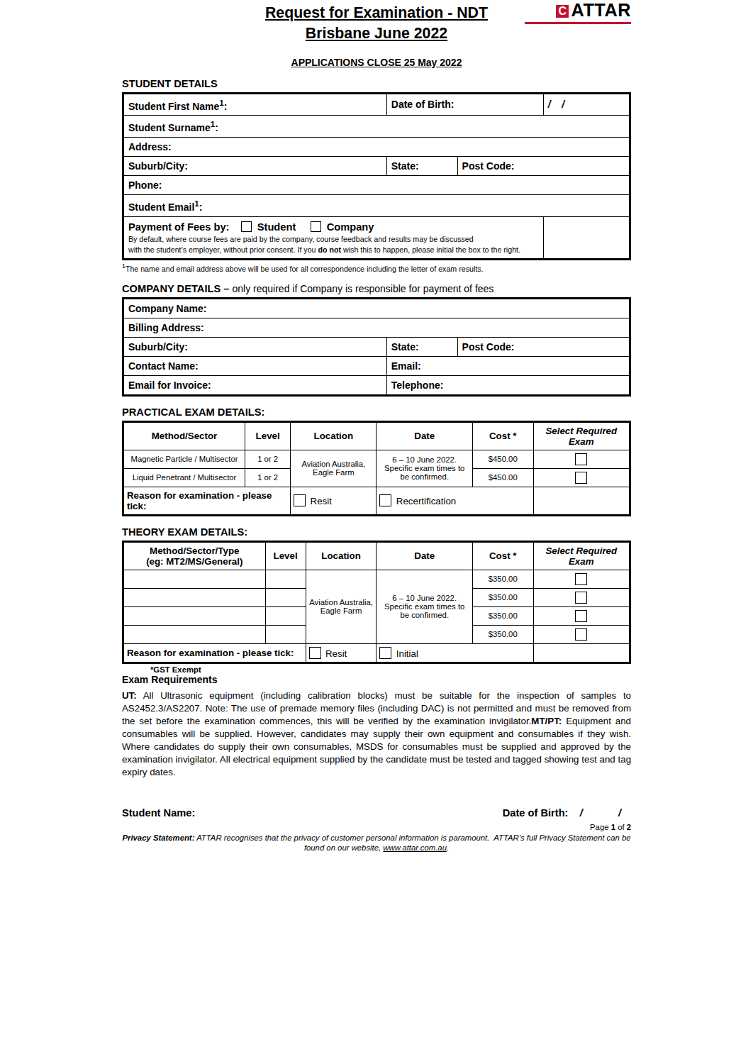Request for Examination - NDT
Brisbane June 2022
CATTAR
APPLICATIONS CLOSE 25 May 2022
STUDENT DETAILS
| Student First Name 1 : | Date of Birth: | / / |
| Student Surname 1 : |
| Address: |
| Suburb/City: | State: | Post Code: |
| Phone: |
| Student Email 1 : |
| Payment of Fees by: Student Company By default, where course fees are paid by the company, course feedback and results may be discussed with the student’s employer, without prior consent. If you do not wish this to happen, please initial the box to the right. | |
1The name and email address above will be used for all correspondence including the letter of exam results.
COMPANY DETAILS – only required if Company is responsible for payment of fees
| Company Name: |
| Billing Address: |
| Suburb/City: | State: | Post Code: |
| Contact Name: | Email: |
| Email for Invoice: | Telephone: |
PRACTICAL EXAM DETAILS:
| Method/Sector | Level | Location | Date | Cost * | Select Required Exam |
| --- | --- | --- | --- | --- | --- |
| Magnetic Particle / Multisector | 1 or 2 | Aviation Australia, Eagle Farm | 6 – 10 June 2022. Specific exam times to be confirmed. | $450.00 | |
| Liquid Penetrant / Multisector | 1 or 2 | $450.00 | |
| Reason for examination - please tick: | Resit | Recertification | |
THEORY EXAM DETAILS:
| Method/Sector/Type (eg: MT2/MS/General) | Level | Location | Date | Cost * | Select Required Exam |
| --- | --- | --- | --- | --- | --- |
| | | Aviation Australia, Eagle Farm | 6 – 10 June 2022. Specific exam times to be confirmed. | $350.00 | |
| | | $350.00 | |
| | | $350.00 | |
| | | $350.00 | |
| Reason for examination - please tick: | Resit | Initial | |
*GST Exempt
Exam Requirements
UT: All Ultrasonic equipment (including calibration blocks) must be suitable for the inspection of samples to AS2452.3/AS2207. Note: The use of premade memory files (including DAC) is not permitted and must be removed from the set before the examination commences, this will be verified by the examination invigilator.MT/PT: Equipment and consumables will be supplied. However, candidates may supply their own equipment and consumables if they wish. Where candidates do supply their own consumables, MSDS for consumables must be supplied and approved by the examination invigilator. All electrical equipment supplied by the candidate must be tested and tagged showing test and tag expiry dates.
Student Name:
Date of Birth: / /
Page 1 of 2
Privacy Statement: ATTAR recognises that the privacy of customer personal information is paramount. ATTAR’s full Privacy Statement can be found on our website, www.attar.com.au.